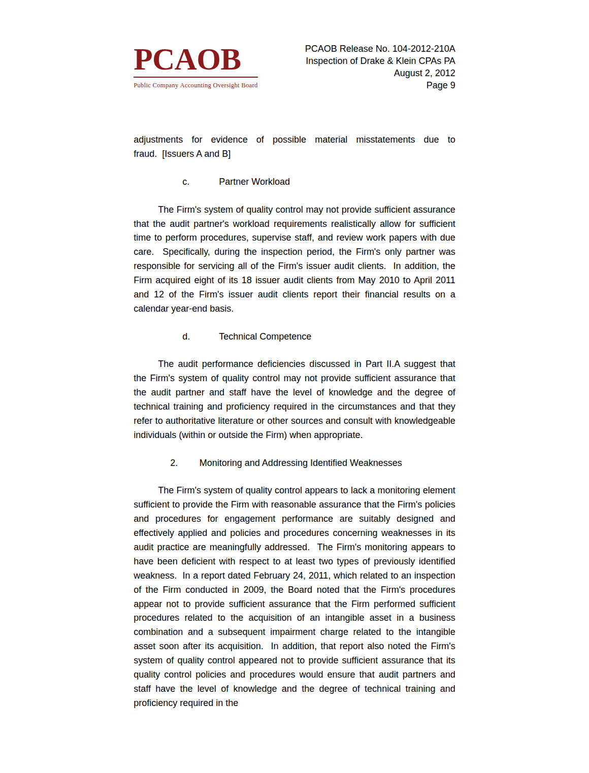PCAOB
Public Company Accounting Oversight Board
PCAOB Release No. 104-2012-210A
Inspection of Drake & Klein CPAs PA
August 2, 2012
Page 9
adjustments for evidence of possible material misstatements due to fraud. [Issuers A and B]
c. Partner Workload
The Firm's system of quality control may not provide sufficient assurance that the audit partner's workload requirements realistically allow for sufficient time to perform procedures, supervise staff, and review work papers with due care. Specifically, during the inspection period, the Firm's only partner was responsible for servicing all of the Firm's issuer audit clients. In addition, the Firm acquired eight of its 18 issuer audit clients from May 2010 to April 2011 and 12 of the Firm's issuer audit clients report their financial results on a calendar year-end basis.
d. Technical Competence
The audit performance deficiencies discussed in Part II.A suggest that the Firm's system of quality control may not provide sufficient assurance that the audit partner and staff have the level of knowledge and the degree of technical training and proficiency required in the circumstances and that they refer to authoritative literature or other sources and consult with knowledgeable individuals (within or outside the Firm) when appropriate.
2. Monitoring and Addressing Identified Weaknesses
The Firm's system of quality control appears to lack a monitoring element sufficient to provide the Firm with reasonable assurance that the Firm's policies and procedures for engagement performance are suitably designed and effectively applied and policies and procedures concerning weaknesses in its audit practice are meaningfully addressed. The Firm's monitoring appears to have been deficient with respect to at least two types of previously identified weakness. In a report dated February 24, 2011, which related to an inspection of the Firm conducted in 2009, the Board noted that the Firm's procedures appear not to provide sufficient assurance that the Firm performed sufficient procedures related to the acquisition of an intangible asset in a business combination and a subsequent impairment charge related to the intangible asset soon after its acquisition. In addition, that report also noted the Firm's system of quality control appeared not to provide sufficient assurance that its quality control policies and procedures would ensure that audit partners and staff have the level of knowledge and the degree of technical training and proficiency required in the